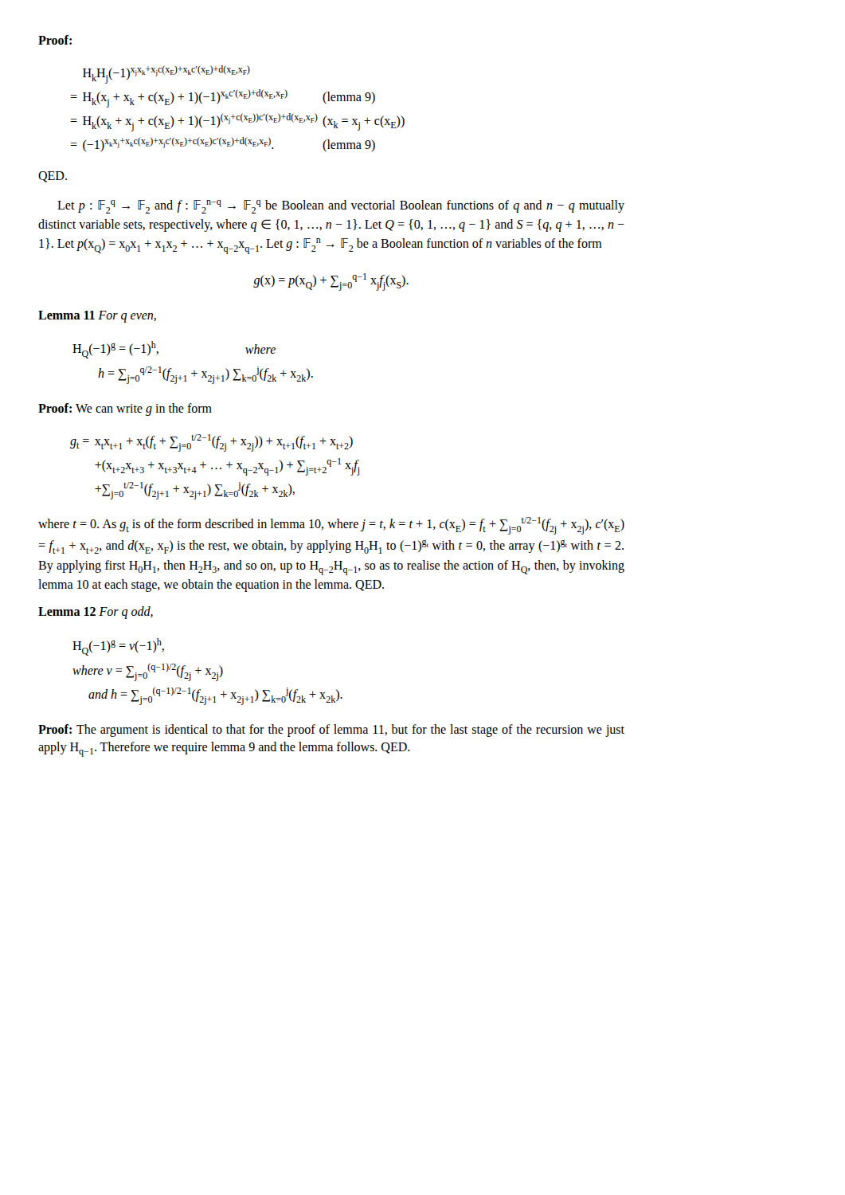Proof:
| | H k H j (−1) x j x k +x j c(x E )+x k c′(x E )+d(x E ,x F ) | |
| = | H k (x j + x k + c(x E ) + 1)(−1) x k c′(x E )+d(x E ,x F ) | (lemma 9) |
| = | H k (x k + x j + c(x E ) + 1)(−1) (x j +c(x E ))c′(x E )+d(x E ,x F ) | (x k = x j + c(x E )) |
| = | (−1) x k x j +x k c(x E )+x j c′(x E )+c(x E )c′(x E )+d(x E ,x F ) . | (lemma 9) |
QED.
Let p : 𝔽2q → 𝔽2 and f : 𝔽2n−q → 𝔽2q be Boolean and vectorial Boolean functions of q and n − q mutually distinct variable sets, respectively, where q ∈ {0, 1, …, n − 1}. Let Q = {0, 1, …, q − 1} and S = {q, q + 1, …, n − 1}. Let p(xQ) = x0x1 + x1x2 + … + xq−2xq−1. Let g : 𝔽2n → 𝔽2 be a Boolean function of n variables of the form
g(x) = p(xQ) + ∑j=0q−1 xjfj(xS).
Lemma 11 For q even,
| H Q (−1) g = (−1) h , | where |
| h = ∑ j=0 q/2−1 ( f 2j+1 + x 2j+1 ) ∑ k=0 j ( f 2k + x 2k ). |
Proof: We can write g in the form
| g t = | x t x t+1 + x t ( f t + ∑ j=0 t/2−1 ( f 2j + x 2j )) + x t+1 ( f t+1 + x t+2 ) |
| | +(x t+2 x t+3 + x t+3 x t+4 + … + x q−2 x q−1 ) + ∑ j=t+2 q−1 x j f j |
| | +∑ j=0 t/2−1 ( f 2j+1 + x 2j+1 ) ∑ k=0 j ( f 2k + x 2k ), |
where t = 0. As gt is of the form described in lemma 10, where j = t, k = t + 1, c(xE) = ft + ∑j=0t/2−1(f2j + x2j), c′(xE) = ft+1 + xt+2, and d(xE, xF) is the rest, we obtain, by applying H0H1 to (−1)gt with t = 0, the array (−1)gt with t = 2. By applying first H0H1, then H2H3, and so on, up to Hq−2Hq−1, so as to realise the action of HQ, then, by invoking lemma 10 at each stage, we obtain the equation in the lemma. QED.
Lemma 12 For q odd,
| H Q (−1) g = v (−1) h , |
| where v = ∑ j=0 (q−1)/2 ( f 2j + x 2j ) |
| and h = ∑ j=0 (q−1)/2−1 ( f 2j+1 + x 2j+1 ) ∑ k=0 j ( f 2k + x 2k ). |
Proof: The argument is identical to that for the proof of lemma 11, but for the last stage of the recursion we just apply Hq−1. Therefore we require lemma 9 and the lemma follows. QED.